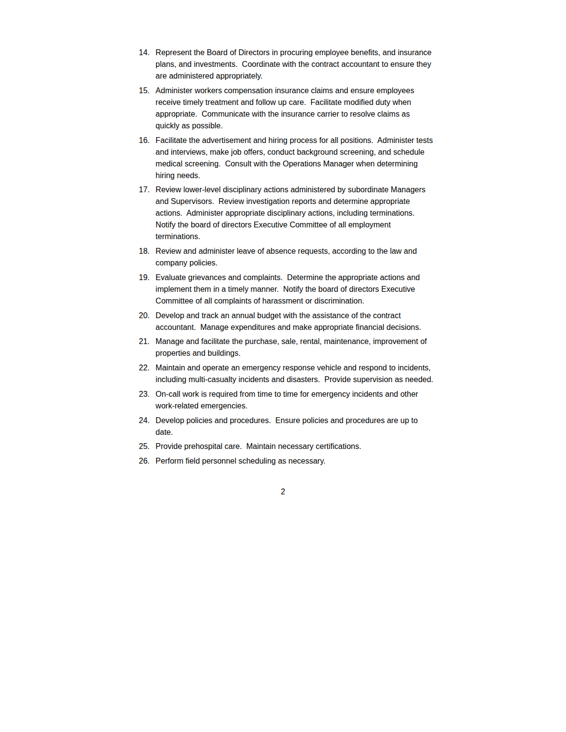Represent the Board of Directors in procuring employee benefits, and insurance plans, and investments. Coordinate with the contract accountant to ensure they are administered appropriately.
Administer workers compensation insurance claims and ensure employees receive timely treatment and follow up care. Facilitate modified duty when appropriate. Communicate with the insurance carrier to resolve claims as quickly as possible.
Facilitate the advertisement and hiring process for all positions. Administer tests and interviews, make job offers, conduct background screening, and schedule medical screening. Consult with the Operations Manager when determining hiring needs.
Review lower-level disciplinary actions administered by subordinate Managers and Supervisors. Review investigation reports and determine appropriate actions. Administer appropriate disciplinary actions, including terminations. Notify the board of directors Executive Committee of all employment terminations.
Review and administer leave of absence requests, according to the law and company policies.
Evaluate grievances and complaints. Determine the appropriate actions and implement them in a timely manner. Notify the board of directors Executive Committee of all complaints of harassment or discrimination.
Develop and track an annual budget with the assistance of the contract accountant. Manage expenditures and make appropriate financial decisions.
Manage and facilitate the purchase, sale, rental, maintenance, improvement of properties and buildings.
Maintain and operate an emergency response vehicle and respond to incidents, including multi-casualty incidents and disasters. Provide supervision as needed.
On-call work is required from time to time for emergency incidents and other work-related emergencies.
Develop policies and procedures. Ensure policies and procedures are up to date.
Provide prehospital care. Maintain necessary certifications.
Perform field personnel scheduling as necessary.
2